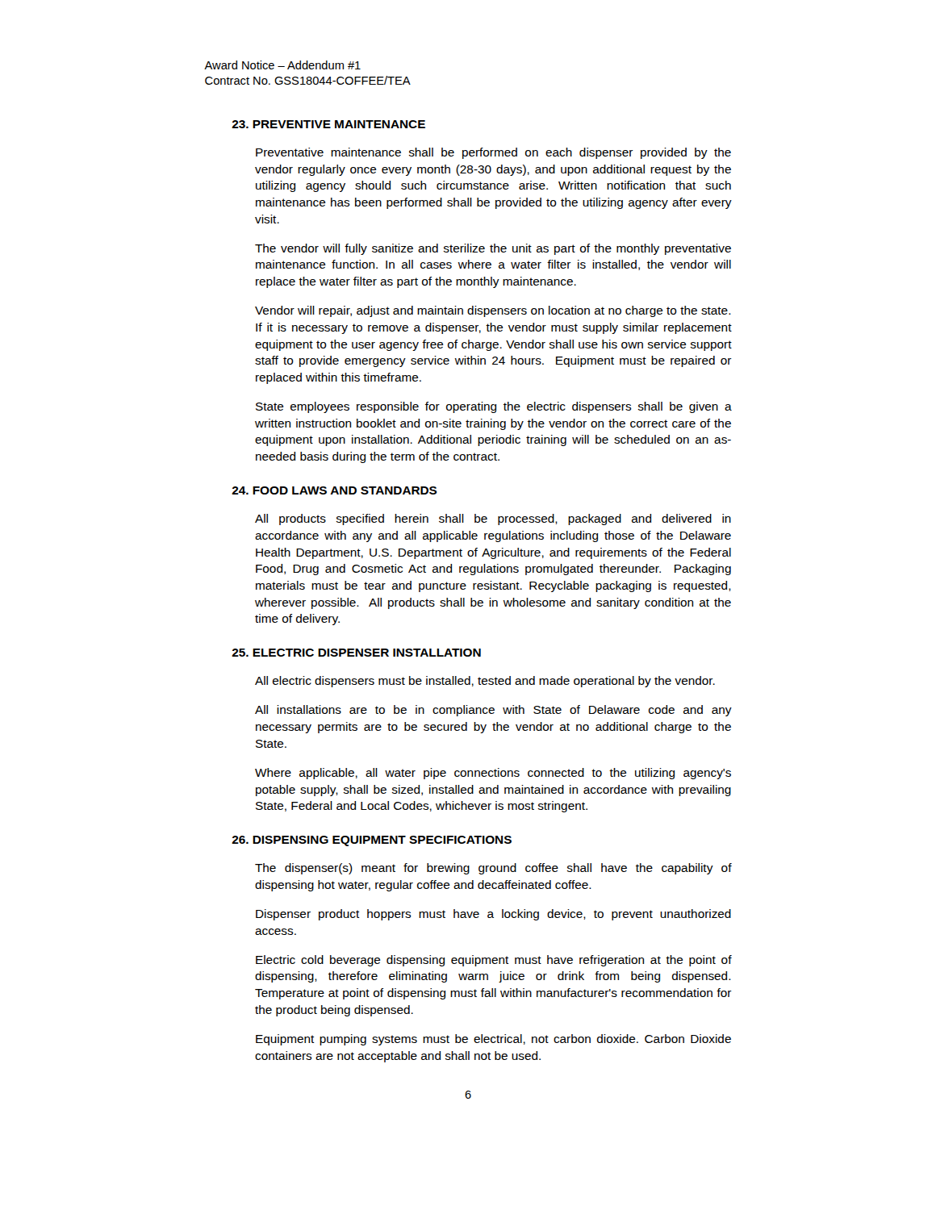Award Notice – Addendum #1
Contract No. GSS18044-COFFEE/TEA
23. PREVENTIVE MAINTENANCE
Preventative maintenance shall be performed on each dispenser provided by the vendor regularly once every month (28-30 days), and upon additional request by the utilizing agency should such circumstance arise. Written notification that such maintenance has been performed shall be provided to the utilizing agency after every visit.
The vendor will fully sanitize and sterilize the unit as part of the monthly preventative maintenance function. In all cases where a water filter is installed, the vendor will replace the water filter as part of the monthly maintenance.
Vendor will repair, adjust and maintain dispensers on location at no charge to the state. If it is necessary to remove a dispenser, the vendor must supply similar replacement equipment to the user agency free of charge. Vendor shall use his own service support staff to provide emergency service within 24 hours. Equipment must be repaired or replaced within this timeframe.
State employees responsible for operating the electric dispensers shall be given a written instruction booklet and on-site training by the vendor on the correct care of the equipment upon installation. Additional periodic training will be scheduled on an as-needed basis during the term of the contract.
24. FOOD LAWS AND STANDARDS
All products specified herein shall be processed, packaged and delivered in accordance with any and all applicable regulations including those of the Delaware Health Department, U.S. Department of Agriculture, and requirements of the Federal Food, Drug and Cosmetic Act and regulations promulgated thereunder. Packaging materials must be tear and puncture resistant. Recyclable packaging is requested, wherever possible. All products shall be in wholesome and sanitary condition at the time of delivery.
25. ELECTRIC DISPENSER INSTALLATION
All electric dispensers must be installed, tested and made operational by the vendor.
All installations are to be in compliance with State of Delaware code and any necessary permits are to be secured by the vendor at no additional charge to the State.
Where applicable, all water pipe connections connected to the utilizing agency's potable supply, shall be sized, installed and maintained in accordance with prevailing State, Federal and Local Codes, whichever is most stringent.
26. DISPENSING EQUIPMENT SPECIFICATIONS
The dispenser(s) meant for brewing ground coffee shall have the capability of dispensing hot water, regular coffee and decaffeinated coffee.
Dispenser product hoppers must have a locking device, to prevent unauthorized access.
Electric cold beverage dispensing equipment must have refrigeration at the point of dispensing, therefore eliminating warm juice or drink from being dispensed. Temperature at point of dispensing must fall within manufacturer's recommendation for the product being dispensed.
Equipment pumping systems must be electrical, not carbon dioxide. Carbon Dioxide containers are not acceptable and shall not be used.
6